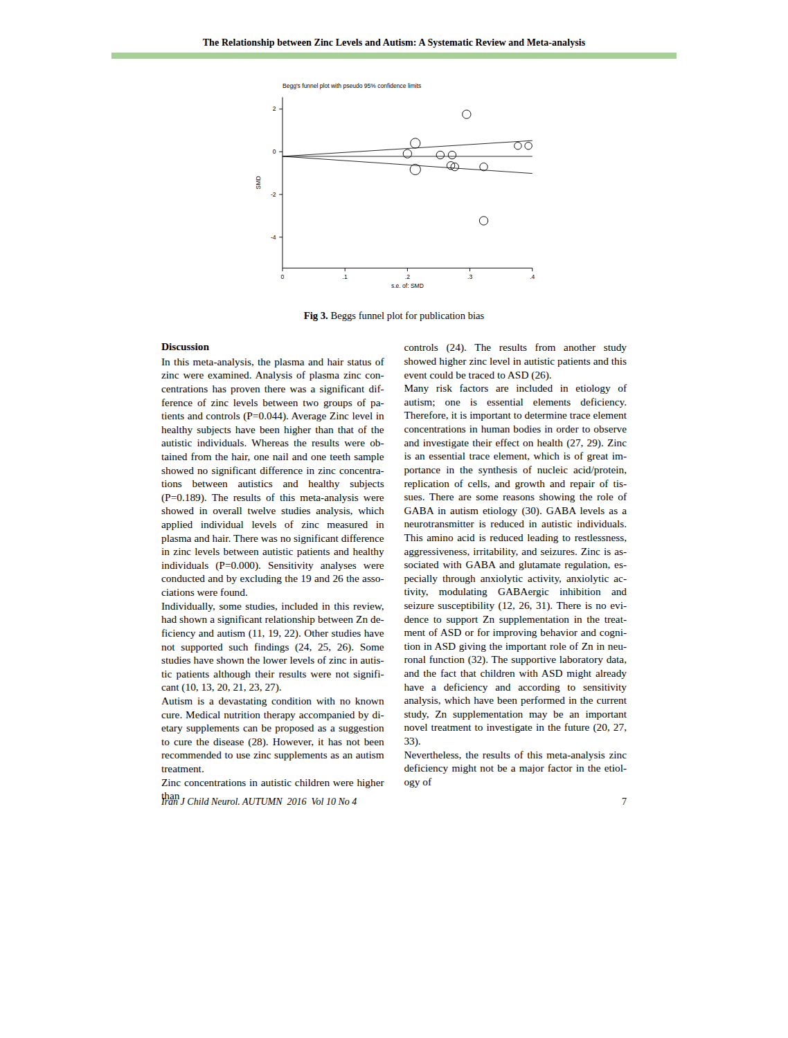The Relationship between Zinc Levels and Autism: A Systematic Review and Meta-analysis
Begg's funnel plot with pseudo 95% confidence limits Begg's funnel plot with pseudo 95% confidence limits 2 0 -2 -4 SMD 0 .1 .2 .3 .4 s.e. of: SMD
Fig 3. Beggs funnel plot for publication bias
Discussion
In this meta-analysis, the plasma and hair status of zinc were examined. Analysis of plasma zinc concentrations has proven there was a significant difference of zinc levels between two groups of patients and controls (P=0.044). Average Zinc level in healthy subjects have been higher than that of the autistic individuals. Whereas the results were obtained from the hair, one nail and one teeth sample showed no significant difference in zinc concentrations between autistics and healthy subjects (P=0.189). The results of this meta-analysis were showed in overall twelve studies analysis, which applied individual levels of zinc measured in plasma and hair. There was no significant difference in zinc levels between autistic patients and healthy individuals (P=0.000). Sensitivity analyses were conducted and by excluding the 19 and 26 the associations were found.
Individually, some studies, included in this review, had shown a significant relationship between Zn deficiency and autism (11, 19, 22). Other studies have not supported such findings (24, 25, 26). Some studies have shown the lower levels of zinc in autistic patients although their results were not significant (10, 13, 20, 21, 23, 27).
Autism is a devastating condition with no known cure. Medical nutrition therapy accompanied by dietary supplements can be proposed as a suggestion to cure the disease (28). However, it has not been recommended to use zinc supplements as an autism treatment.
Zinc concentrations in autistic children were higher than
controls (24). The results from another study showed higher zinc level in autistic patients and this event could be traced to ASD (26).
Many risk factors are included in etiology of autism; one is essential elements deficiency. Therefore, it is important to determine trace element concentrations in human bodies in order to observe and investigate their effect on health (27, 29). Zinc is an essential trace element, which is of great importance in the synthesis of nucleic acid/protein, replication of cells, and growth and repair of tissues. There are some reasons showing the role of GABA in autism etiology (30). GABA levels as a neurotransmitter is reduced in autistic individuals. This amino acid is reduced leading to restlessness, aggressiveness, irritability, and seizures. Zinc is associated with GABA and glutamate regulation, especially through anxiolytic activity, anxiolytic activity, modulating GABAergic inhibition and seizure susceptibility (12, 26, 31). There is no evidence to support Zn supplementation in the treatment of ASD or for improving behavior and cognition in ASD giving the important role of Zn in neuronal function (32). The supportive laboratory data, and the fact that children with ASD might already have a deficiency and according to sensitivity analysis, which have been performed in the current study, Zn supplementation may be an important novel treatment to investigate in the future (20, 27, 33).
Nevertheless, the results of this meta-analysis zinc deficiency might not be a major factor in the etiology of
Iran J Child Neurol. AUTUMN 2016 Vol 10 No 4
7